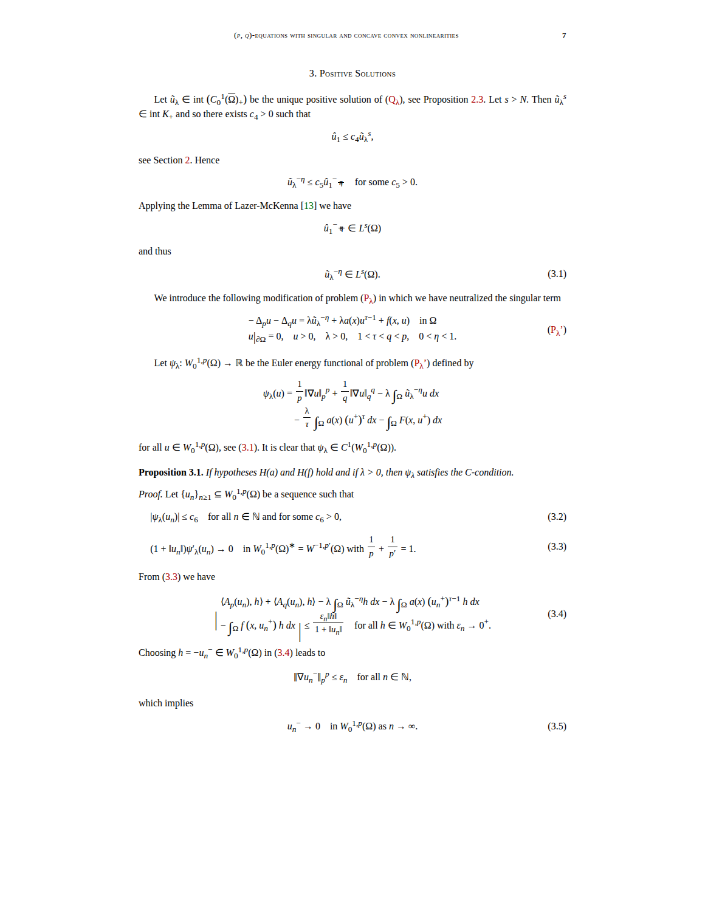(p, q)-equations with singular and concave convex nonlinearities 7
3. Positive Solutions
Let ũλ ∈ int (C01(Ω)+) be the unique positive solution of (Qλ), see Proposition 2.3. Let s > N. Then ũλs ∈ int K+ and so there exists c4 > 0 such that
û1 ≤ c4ũλs,
see Section 2. Hence
ũλ−η ≤ c5û1−ηs for some c5 > 0.
Applying the Lemma of Lazer-McKenna [13] we have
û1−ηs ∈ Ls(Ω)
and thus
ũλ−η ∈ Ls(Ω).
(3.1)
We introduce the following modification of problem (Pλ) in which we have neutralized the singular term
− Δpu − Δqu = λũλ−η + λa(x)uτ−1 + f(x, u) in Ω u|∂Ω = 0, u > 0, λ > 0, 1 < τ < q < p, 0 < η < 1.
(Pλ’)
Let ψλ: W01,p(Ω) → ℝ be the Euler energy functional of problem (Pλ’) defined by
ψλ(u) = 1 p‖∇u‖pp + 1 q‖∇u‖qq − λ ∫Ω ũλ−ηu dx − λτ ∫Ω a(x) (u+)τ dx − ∫Ω F(x, u+) dx
for all u ∈ W01,p(Ω), see (3.1). It is clear that ψλ ∈ C1(W01,p(Ω)).
Proposition 3.1. If hypotheses H(a) and H(f) hold and if λ > 0, then ψλ satisfies the C-condition.
Proof. Let {un}n≥1 ⊆ W01,p(Ω) be a sequence such that
|ψλ(un)| ≤ c6 for all n ∈ ℕ and for some c6 > 0,
(3.2)
(1 + ‖un‖)ψ′λ(un) → 0 in W01,p(Ω)∗ = W−1,p′(Ω) with 1 p + 1 p′ = 1.
(3.3)
From (3.3) we have
| ⟨Ap(un), h⟩ + ⟨Aq(un), h⟩ − λ ∫Ω ũλ−ηh dx − λ ∫Ω a(x) (un+)τ−1 h dx − ∫Ω f (x, un+) h dx | ≤ εn‖h‖1 + ‖un‖ for all h ∈ W01,p(Ω) with εn → 0+.
(3.4)
Choosing h = −un− ∈ W01,p(Ω) in (3.4) leads to
‖∇un−‖pp ≤ εn for all n ∈ ℕ,
which implies
un− → 0 in W01,p(Ω) as n → ∞.
(3.5)